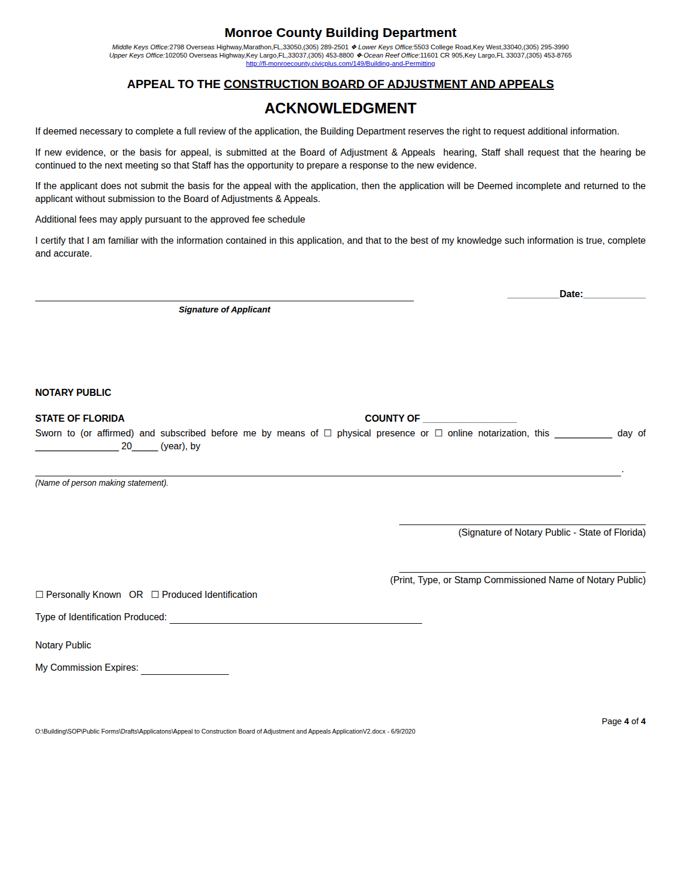Monroe County Building Department
Middle Keys Office: 2798 Overseas Highway,Marathon,FL,33050,(305) 289-2501 ❖ Lower Keys Office: 5503 College Road,Key West,33040,(305) 295-3990
Upper Keys Office: 102050 Overseas Highway,Key Largo,FL,33037,(305) 453-8800 ❖·Ocean Reef Office:11601 CR 905,Key Largo,FL 33037,(305) 453-8765
http://fl-monroecounty.civicplus.com/149/Building-and-Permitting
APPEAL TO THE CONSTRUCTION BOARD OF ADJUSTMENT AND APPEALS
ACKNOWLEDGMENT
If deemed necessary to complete a full review of the application, the Building Department reserves the right to request additional information.
If new evidence, or the basis for appeal, is submitted at the Board of Adjustment & Appeals hearing, Staff shall request that the hearing be continued to the next meeting so that Staff has the opportunity to prepare a response to the new evidence.
If the applicant does not submit the basis for the appeal with the application, then the application will be Deemed incomplete and returned to the applicant without submission to the Board of Adjustments & Appeals.
Additional fees may apply pursuant to the approved fee schedule
I certify that I am familiar with the information contained in this application, and that to the best of my knowledge such information is true, complete and accurate.
__________Date:____________
Signature of Applicant
NOTARY PUBLIC
STATE OF FLORIDA COUNTY OF __________________
Sworn to (or affirmed) and subscribed before me by means of ☐ physical presence or ☐ online notarization, this ___________ day of ________________ 20_____ (year), by
.
(Name of person making statement).
(Signature of Notary Public - State of Florida)
(Print, Type, or Stamp Commissioned Name of Notary Public)
☐ Personally Known OR ☐ Produced Identification
Type of Identification Produced:
Notary Public
My Commission Expires:
Page 4 of 4
O:\Building\SOP\Public Forms\Drafts\Applicatons\Appeal to Construction Board of Adjustment and Appeals ApplicationV2.docx - 6/9/2020